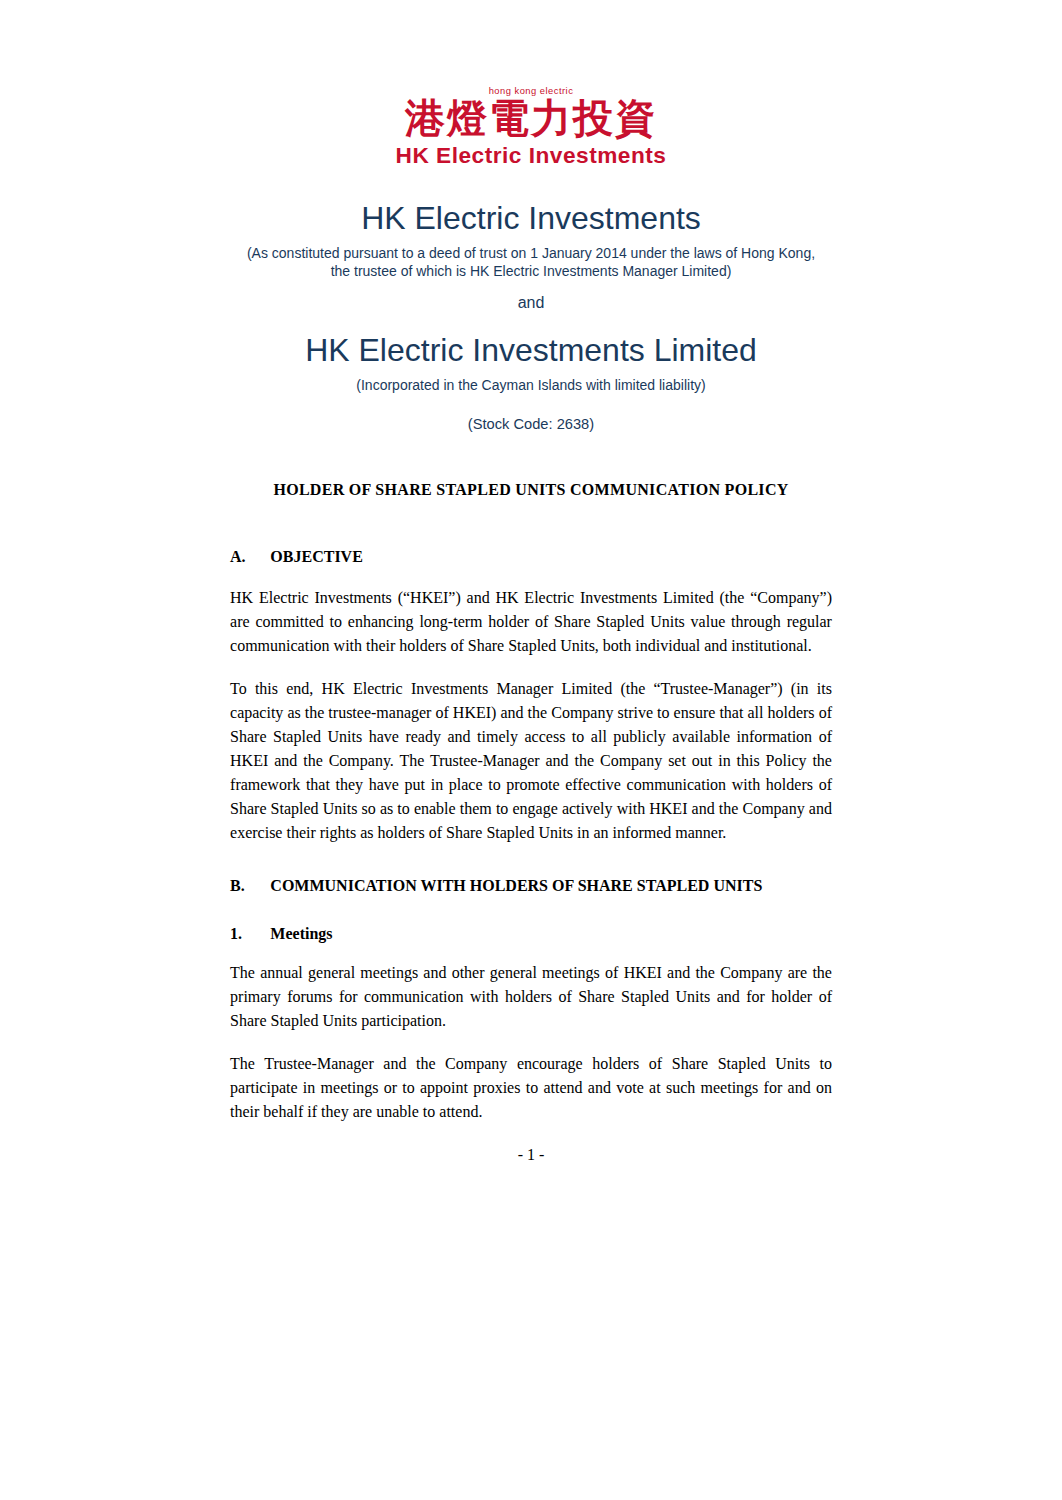hong kong electric
港燈電力投資
HK Electric Investments
HK Electric Investments
(As constituted pursuant to a deed of trust on 1 January 2014 under the laws of Hong Kong,
the trustee of which is HK Electric Investments Manager Limited)
and
HK Electric Investments Limited
(Incorporated in the Cayman Islands with limited liability)
(Stock Code: 2638)
HOLDER OF SHARE STAPLED UNITS COMMUNICATION POLICY
A. OBJECTIVE
HK Electric Investments (“HKEI”) and HK Electric Investments Limited (the “Company”) are committed to enhancing long-term holder of Share Stapled Units value through regular communication with their holders of Share Stapled Units, both individual and institutional.
To this end, HK Electric Investments Manager Limited (the “Trustee-Manager”) (in its capacity as the trustee-manager of HKEI) and the Company strive to ensure that all holders of Share Stapled Units have ready and timely access to all publicly available information of HKEI and the Company. The Trustee-Manager and the Company set out in this Policy the framework that they have put in place to promote effective communication with holders of Share Stapled Units so as to enable them to engage actively with HKEI and the Company and exercise their rights as holders of Share Stapled Units in an informed manner.
B. COMMUNICATION WITH HOLDERS OF SHARE STAPLED UNITS
1. Meetings
The annual general meetings and other general meetings of HKEI and the Company are the primary forums for communication with holders of Share Stapled Units and for holder of Share Stapled Units participation.
The Trustee-Manager and the Company encourage holders of Share Stapled Units to participate in meetings or to appoint proxies to attend and vote at such meetings for and on their behalf if they are unable to attend.
- 1 -